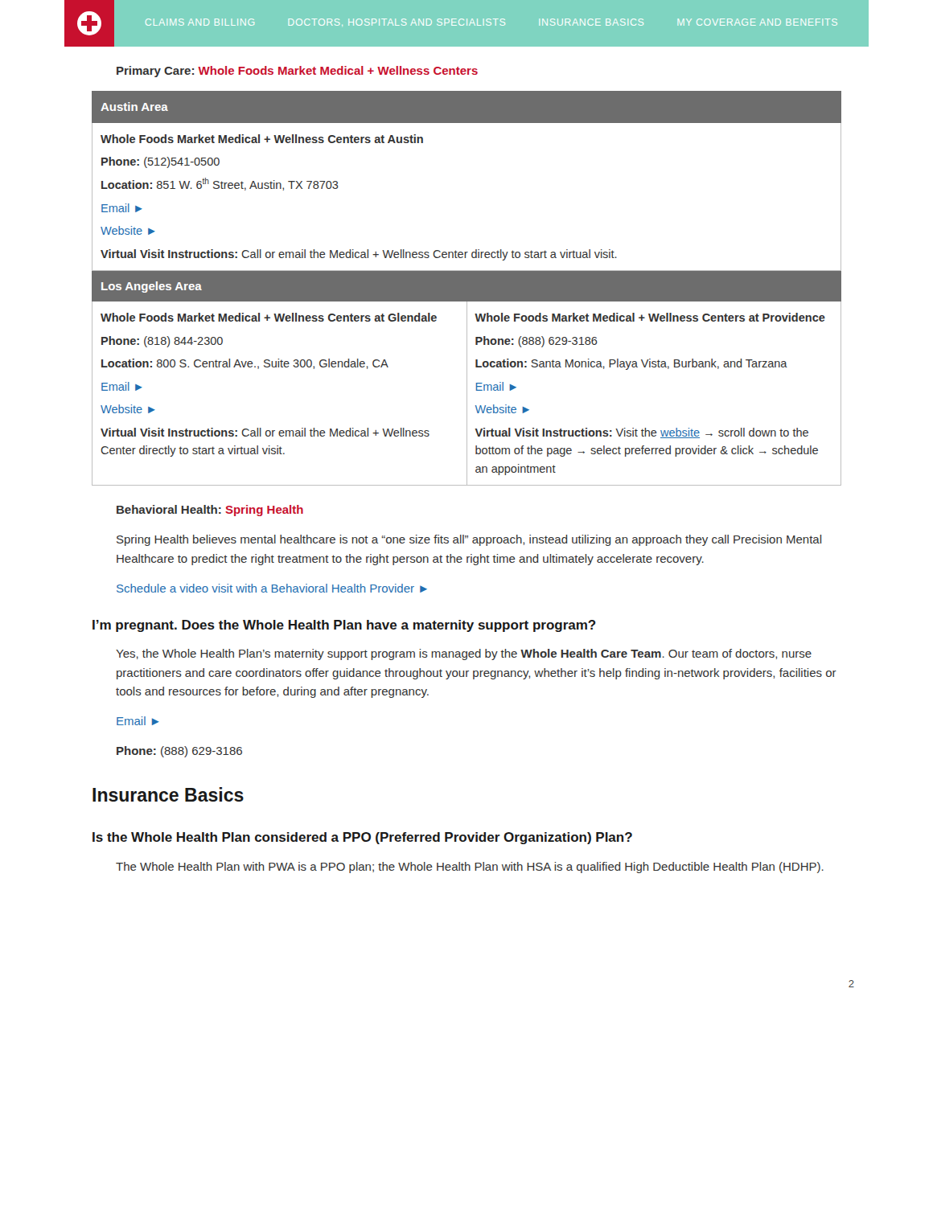Claims and Billing Doctors, Hospitals and Specialists Insurance Basics My Coverage and Benefits
Primary Care: Whole Foods Market Medical + Wellness Centers
| Austin Area |
| --- |
| Whole Foods Market Medical + Wellness Centers at Austin Phone: (512)541-0500 Location: 851 W. 6 th Street, Austin, TX 78703 Email ► Website ► Virtual Visit Instructions: Call or email the Medical + Wellness Center directly to start a virtual visit. |
| Los Angeles Area |
| Whole Foods Market Medical + Wellness Centers at Glendale Phone: (818) 844-2300 Location: 800 S. Central Ave., Suite 300, Glendale, CA Email ► Website ► Virtual Visit Instructions: Call or email the Medical + Wellness Center directly to start a virtual visit. | Whole Foods Market Medical + Wellness Centers at Providence Phone: (888) 629-3186 Location: Santa Monica, Playa Vista, Burbank, and Tarzana Email ► Website ► Virtual Visit Instructions: Visit the website → scroll down to the bottom of the page → select preferred provider & click → schedule an appointment |
Behavioral Health: Spring Health
Spring Health believes mental healthcare is not a “one size fits all” approach, instead utilizing an approach they call Precision Mental Healthcare to predict the right treatment to the right person at the right time and ultimately accelerate recovery.
Schedule a video visit with a Behavioral Health Provider ►
I’m pregnant. Does the Whole Health Plan have a maternity support program?
Yes, the Whole Health Plan’s maternity support program is managed by the Whole Health Care Team. Our team of doctors, nurse practitioners and care coordinators offer guidance throughout your pregnancy, whether it’s help finding in-network providers, facilities or tools and resources for before, during and after pregnancy.
Email ►
Phone: (888) 629-3186
Insurance Basics
Is the Whole Health Plan considered a PPO (Preferred Provider Organization) Plan?
The Whole Health Plan with PWA is a PPO plan; the Whole Health Plan with HSA is a qualified High Deductible Health Plan (HDHP).
2